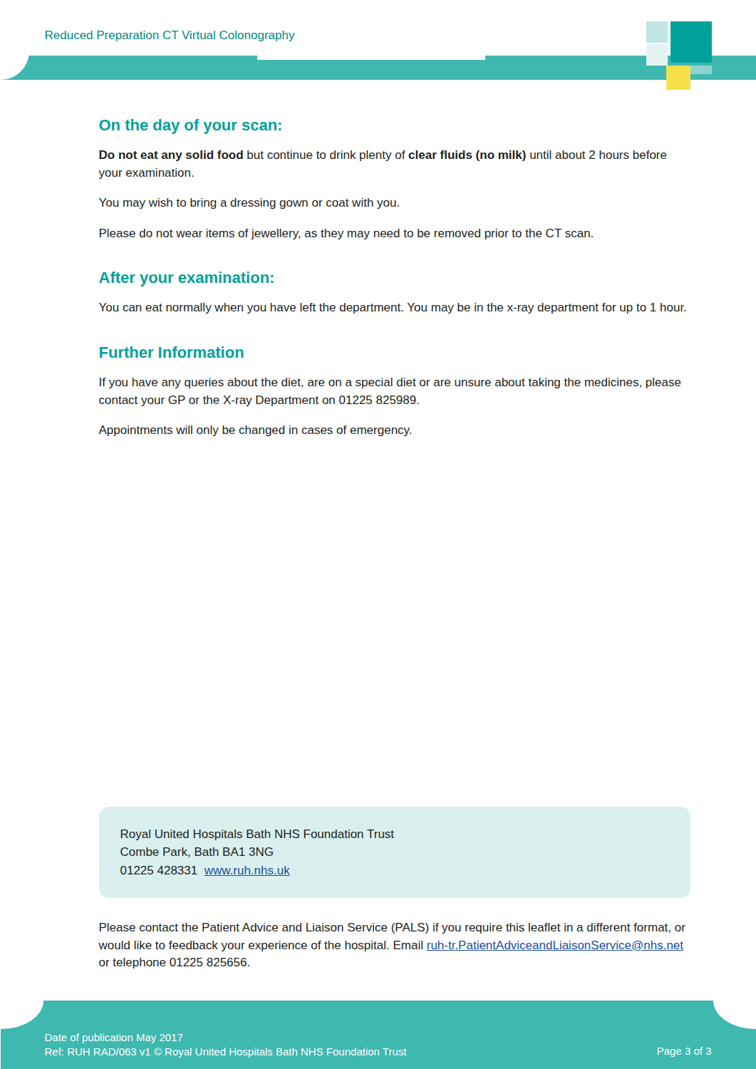Reduced Preparation CT Virtual Colonography
On the day of your scan:
Do not eat any solid food but continue to drink plenty of clear fluids (no milk) until about 2 hours before your examination.
You may wish to bring a dressing gown or coat with you.
Please do not wear items of jewellery, as they may need to be removed prior to the CT scan.
After your examination:
You can eat normally when you have left the department. You may be in the x-ray department for up to 1 hour.
Further Information
If you have any queries about the diet, are on a special diet or are unsure about taking the medicines, please contact your GP or the X-ray Department on 01225 825989.
Appointments will only be changed in cases of emergency.
Royal United Hospitals Bath NHS Foundation Trust
Combe Park, Bath BA1 3NG
01225 428331 www.ruh.nhs.uk
Please contact the Patient Advice and Liaison Service (PALS) if you require this leaflet in a different format, or would like to feedback your experience of the hospital. Email ruh-tr.PatientAdviceandLiaisonService@nhs.net or telephone 01225 825656.
Date of publication May 2017
Ref: RUH RAD/063 v1 © Royal United Hospitals Bath NHS Foundation Trust
Page 3 of 3